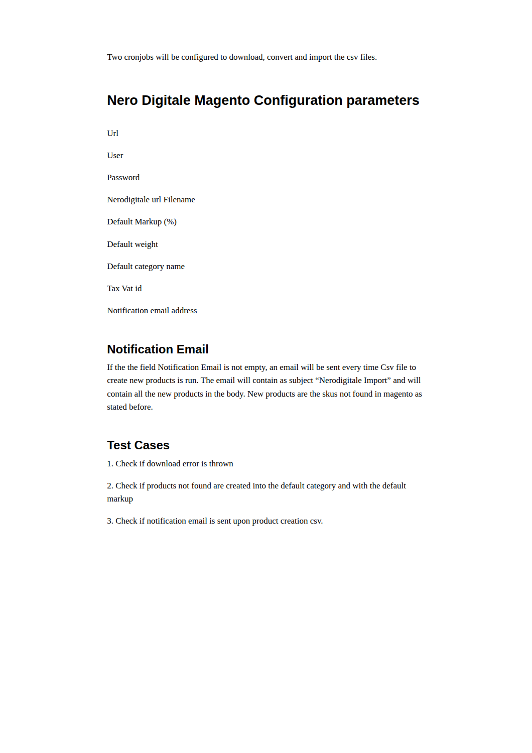Two cronjobs will be configured to download, convert and import the csv files.
Nero Digitale Magento Configuration parameters
Url
User
Password
Nerodigitale url Filename
Default Markup (%)
Default weight
Default category name
Tax Vat id
Notification email address
Notification Email
If the the field Notification Email is not empty, an email will be sent every time Csv file to create new products is run. The email will contain as subject “Nerodigitale Import” and will contain all the new products in the body. New products are the skus not found in magento as stated before.
Test Cases
1. Check if download error is thrown
2. Check if products not found are created into the default category and with the default markup
3. Check if notification email is sent upon product creation csv.